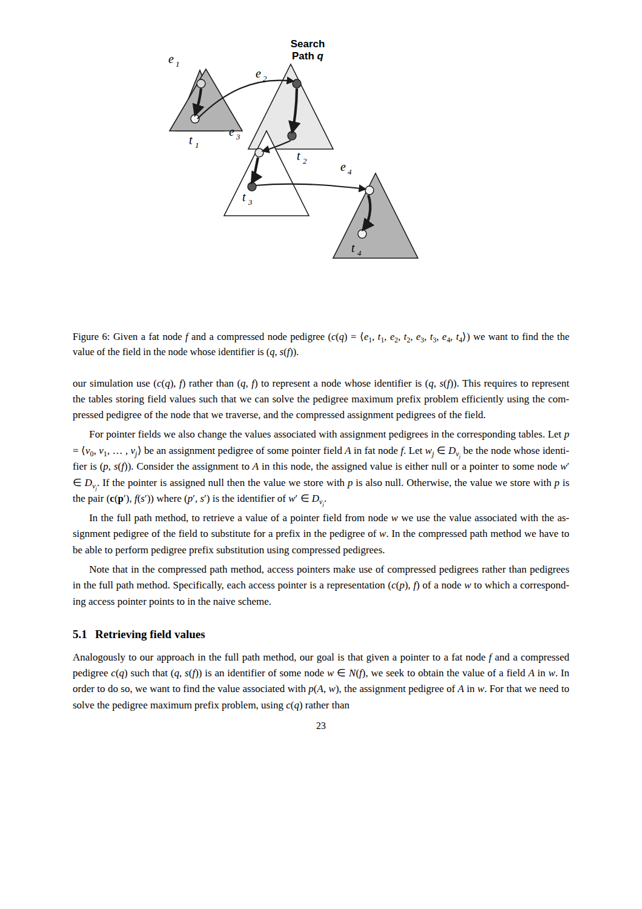Search Path q e 1 t 1 e 2 t 2 e 3 t 3 e 4 t 4
Figure 6: Given a fat node f and a compressed node pedigree (c(q) = ⟨e1, t1, e2, t2, e3, t3, e4, t4⟩) we want to find the the value of the field in the node whose identifier is (q, s(f)).
our simulation use (c(q), f) rather than (q, f) to represent a node whose identifier is (q, s(f)). This requires to represent the tables storing field values such that we can solve the pedigree maximum prefix problem efficiently using the compressed pedigree of the node that we traverse, and the compressed assignment pedigrees of the field.
For pointer fields we also change the values associated with assignment pedigrees in the corresponding tables. Let p = ⟨v0, v1, … , vj⟩ be an assignment pedigree of some pointer field A in fat node f. Let wj ∈ Dvj be the node whose identifier is (p, s(f)). Consider the assignment to A in this node, the assigned value is either null or a pointer to some node w′ ∈ Dvj. If the pointer is assigned null then the value we store with p is also null. Otherwise, the value we store with p is the pair (c(p′), f(s′)) where (p′, s′) is the identifier of w′ ∈ Dvj.
In the full path method, to retrieve a value of a pointer field from node w we use the value associated with the assignment pedigree of the field to substitute for a prefix in the pedigree of w. In the compressed path method we have to be able to perform pedigree prefix substitution using compressed pedigrees.
Note that in the compressed path method, access pointers make use of compressed pedigrees rather than pedigrees in the full path method. Specifically, each access pointer is a representation (c(p), f) of a node w to which a corresponding access pointer points to in the naive scheme.
5.1 Retrieving field values
Analogously to our approach in the full path method, our goal is that given a pointer to a fat node f and a compressed pedigree c(q) such that (q, s(f)) is an identifier of some node w ∈ N(f), we seek to obtain the value of a field A in w. In order to do so, we want to find the value associated with p(A, w), the assignment pedigree of A in w. For that we need to solve the pedigree maximum prefix problem, using c(q) rather than
23